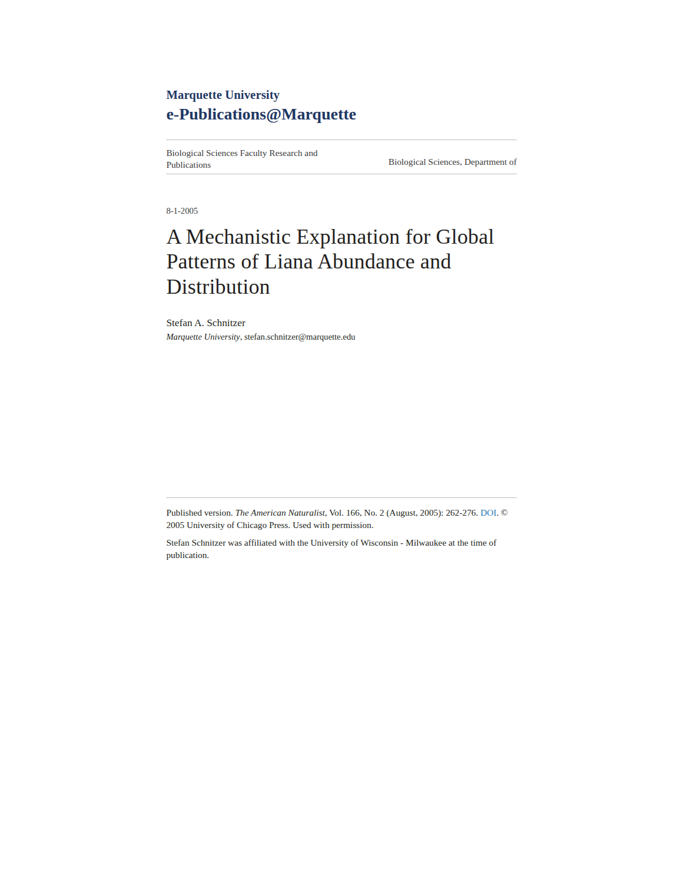Marquette University
e-Publications@Marquette
Biological Sciences Faculty Research and Publications
Biological Sciences, Department of
8-1-2005
A Mechanistic Explanation for Global Patterns of Liana Abundance and Distribution
Stefan A. Schnitzer
Marquette University, stefan.schnitzer@marquette.edu
Published version. The American Naturalist, Vol. 166, No. 2 (August, 2005): 262-276. DOI. © 2005 University of Chicago Press. Used with permission.
Stefan Schnitzer was affiliated with the University of Wisconsin - Milwaukee at the time of publication.